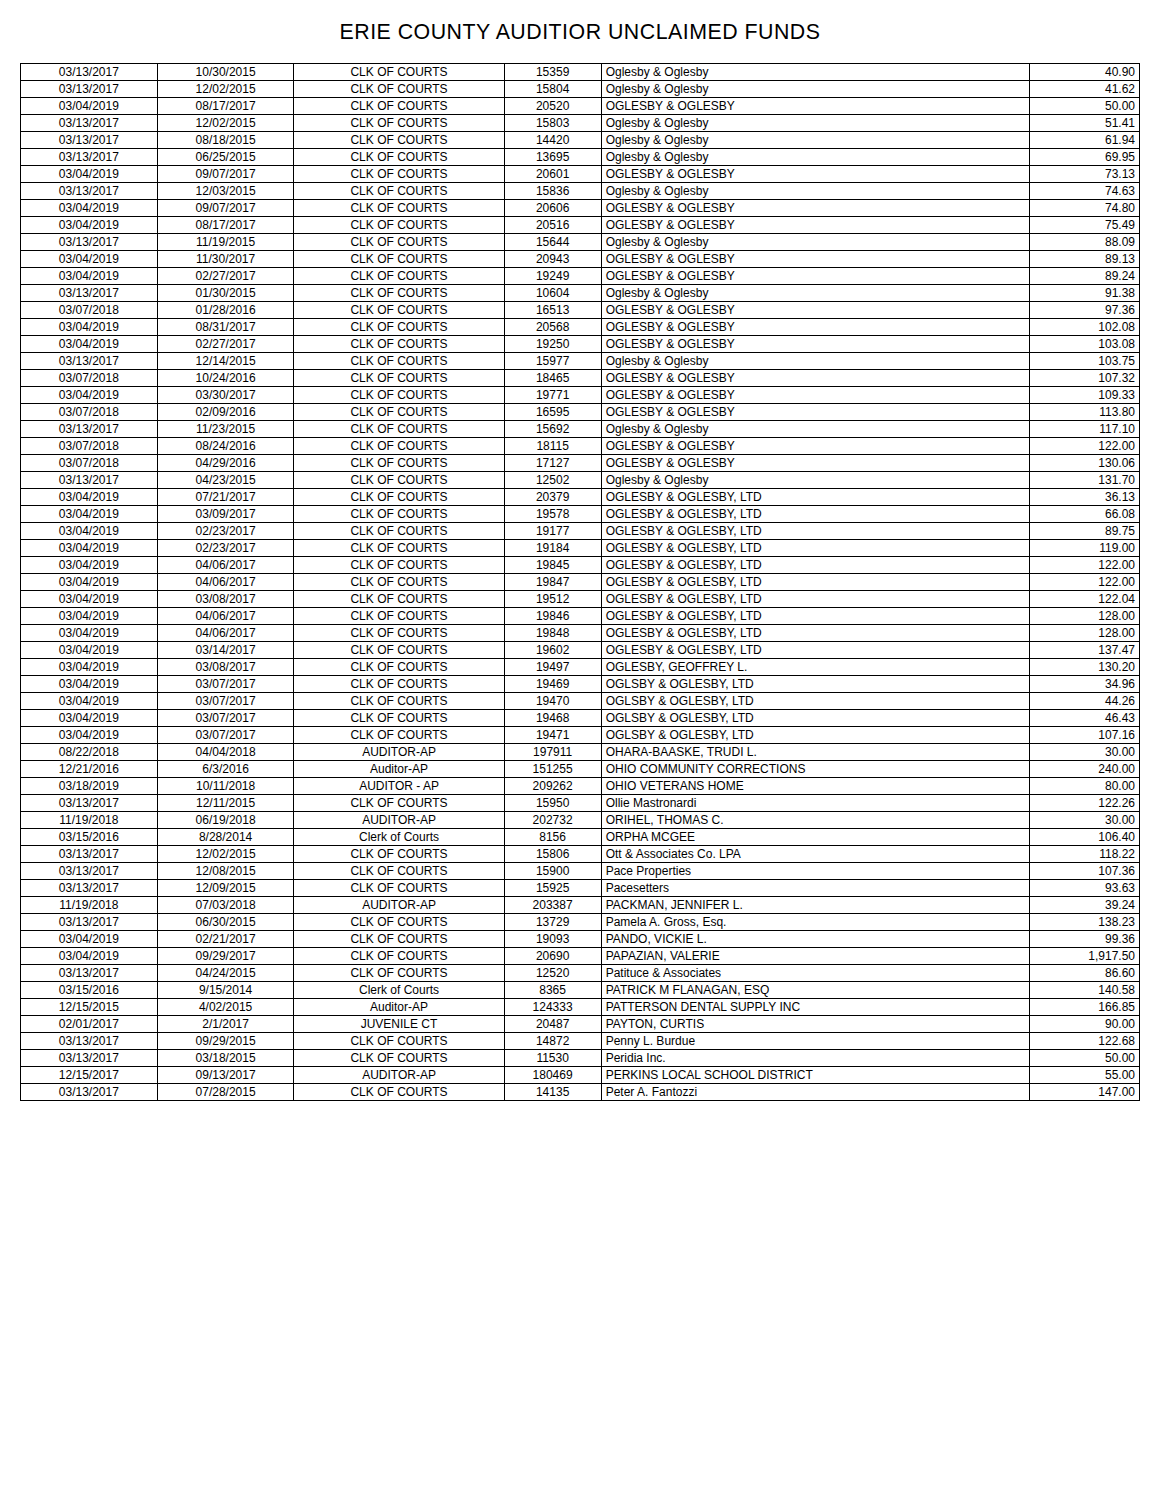ERIE COUNTY AUDITIOR UNCLAIMED FUNDS
| 03/13/2017 | 10/30/2015 | CLK OF COURTS | 15359 | Oglesby & Oglesby | 40.90 |
| 03/13/2017 | 12/02/2015 | CLK OF COURTS | 15804 | Oglesby & Oglesby | 41.62 |
| 03/04/2019 | 08/17/2017 | CLK OF COURTS | 20520 | OGLESBY & OGLESBY | 50.00 |
| 03/13/2017 | 12/02/2015 | CLK OF COURTS | 15803 | Oglesby & Oglesby | 51.41 |
| 03/13/2017 | 08/18/2015 | CLK OF COURTS | 14420 | Oglesby & Oglesby | 61.94 |
| 03/13/2017 | 06/25/2015 | CLK OF COURTS | 13695 | Oglesby & Oglesby | 69.95 |
| 03/04/2019 | 09/07/2017 | CLK OF COURTS | 20601 | OGLESBY & OGLESBY | 73.13 |
| 03/13/2017 | 12/03/2015 | CLK OF COURTS | 15836 | Oglesby & Oglesby | 74.63 |
| 03/04/2019 | 09/07/2017 | CLK OF COURTS | 20606 | OGLESBY & OGLESBY | 74.80 |
| 03/04/2019 | 08/17/2017 | CLK OF COURTS | 20516 | OGLESBY & OGLESBY | 75.49 |
| 03/13/2017 | 11/19/2015 | CLK OF COURTS | 15644 | Oglesby & Oglesby | 88.09 |
| 03/04/2019 | 11/30/2017 | CLK OF COURTS | 20943 | OGLESBY & OGLESBY | 89.13 |
| 03/04/2019 | 02/27/2017 | CLK OF COURTS | 19249 | OGLESBY & OGLESBY | 89.24 |
| 03/13/2017 | 01/30/2015 | CLK OF COURTS | 10604 | Oglesby & Oglesby | 91.38 |
| 03/07/2018 | 01/28/2016 | CLK OF COURTS | 16513 | OGLESBY & OGLESBY | 97.36 |
| 03/04/2019 | 08/31/2017 | CLK OF COURTS | 20568 | OGLESBY & OGLESBY | 102.08 |
| 03/04/2019 | 02/27/2017 | CLK OF COURTS | 19250 | OGLESBY & OGLESBY | 103.08 |
| 03/13/2017 | 12/14/2015 | CLK OF COURTS | 15977 | Oglesby & Oglesby | 103.75 |
| 03/07/2018 | 10/24/2016 | CLK OF COURTS | 18465 | OGLESBY & OGLESBY | 107.32 |
| 03/04/2019 | 03/30/2017 | CLK OF COURTS | 19771 | OGLESBY & OGLESBY | 109.33 |
| 03/07/2018 | 02/09/2016 | CLK OF COURTS | 16595 | OGLESBY & OGLESBY | 113.80 |
| 03/13/2017 | 11/23/2015 | CLK OF COURTS | 15692 | Oglesby & Oglesby | 117.10 |
| 03/07/2018 | 08/24/2016 | CLK OF COURTS | 18115 | OGLESBY & OGLESBY | 122.00 |
| 03/07/2018 | 04/29/2016 | CLK OF COURTS | 17127 | OGLESBY & OGLESBY | 130.06 |
| 03/13/2017 | 04/23/2015 | CLK OF COURTS | 12502 | Oglesby & Oglesby | 131.70 |
| 03/04/2019 | 07/21/2017 | CLK OF COURTS | 20379 | OGLESBY & OGLESBY, LTD | 36.13 |
| 03/04/2019 | 03/09/2017 | CLK OF COURTS | 19578 | OGLESBY & OGLESBY, LTD | 66.08 |
| 03/04/2019 | 02/23/2017 | CLK OF COURTS | 19177 | OGLESBY & OGLESBY, LTD | 89.75 |
| 03/04/2019 | 02/23/2017 | CLK OF COURTS | 19184 | OGLESBY & OGLESBY, LTD | 119.00 |
| 03/04/2019 | 04/06/2017 | CLK OF COURTS | 19845 | OGLESBY & OGLESBY, LTD | 122.00 |
| 03/04/2019 | 04/06/2017 | CLK OF COURTS | 19847 | OGLESBY & OGLESBY, LTD | 122.00 |
| 03/04/2019 | 03/08/2017 | CLK OF COURTS | 19512 | OGLESBY & OGLESBY, LTD | 122.04 |
| 03/04/2019 | 04/06/2017 | CLK OF COURTS | 19846 | OGLESBY & OGLESBY, LTD | 128.00 |
| 03/04/2019 | 04/06/2017 | CLK OF COURTS | 19848 | OGLESBY & OGLESBY, LTD | 128.00 |
| 03/04/2019 | 03/14/2017 | CLK OF COURTS | 19602 | OGLESBY & OGLESBY, LTD | 137.47 |
| 03/04/2019 | 03/08/2017 | CLK OF COURTS | 19497 | OGLESBY, GEOFFREY L. | 130.20 |
| 03/04/2019 | 03/07/2017 | CLK OF COURTS | 19469 | OGLSBY & OGLESBY, LTD | 34.96 |
| 03/04/2019 | 03/07/2017 | CLK OF COURTS | 19470 | OGLSBY & OGLESBY, LTD | 44.26 |
| 03/04/2019 | 03/07/2017 | CLK OF COURTS | 19468 | OGLSBY & OGLESBY, LTD | 46.43 |
| 03/04/2019 | 03/07/2017 | CLK OF COURTS | 19471 | OGLSBY & OGLESBY, LTD | 107.16 |
| 08/22/2018 | 04/04/2018 | AUDITOR-AP | 197911 | OHARA-BAASKE, TRUDI L. | 30.00 |
| 12/21/2016 | 6/3/2016 | Auditor-AP | 151255 | OHIO COMMUNITY CORRECTIONS | 240.00 |
| 03/18/2019 | 10/11/2018 | AUDITOR - AP | 209262 | OHIO VETERANS HOME | 80.00 |
| 03/13/2017 | 12/11/2015 | CLK OF COURTS | 15950 | Ollie Mastronardi | 122.26 |
| 11/19/2018 | 06/19/2018 | AUDITOR-AP | 202732 | ORIHEL, THOMAS C. | 30.00 |
| 03/15/2016 | 8/28/2014 | Clerk of Courts | 8156 | ORPHA MCGEE | 106.40 |
| 03/13/2017 | 12/02/2015 | CLK OF COURTS | 15806 | Ott & Associates Co. LPA | 118.22 |
| 03/13/2017 | 12/08/2015 | CLK OF COURTS | 15900 | Pace Properties | 107.36 |
| 03/13/2017 | 12/09/2015 | CLK OF COURTS | 15925 | Pacesetters | 93.63 |
| 11/19/2018 | 07/03/2018 | AUDITOR-AP | 203387 | PACKMAN, JENNIFER L. | 39.24 |
| 03/13/2017 | 06/30/2015 | CLK OF COURTS | 13729 | Pamela A. Gross, Esq. | 138.23 |
| 03/04/2019 | 02/21/2017 | CLK OF COURTS | 19093 | PANDO, VICKIE L. | 99.36 |
| 03/04/2019 | 09/29/2017 | CLK OF COURTS | 20690 | PAPAZIAN, VALERIE | 1,917.50 |
| 03/13/2017 | 04/24/2015 | CLK OF COURTS | 12520 | Patituce & Associates | 86.60 |
| 03/15/2016 | 9/15/2014 | Clerk of Courts | 8365 | PATRICK M FLANAGAN, ESQ | 140.58 |
| 12/15/2015 | 4/02/2015 | Auditor-AP | 124333 | PATTERSON DENTAL SUPPLY INC | 166.85 |
| 02/01/2017 | 2/1/2017 | JUVENILE CT | 20487 | PAYTON, CURTIS | 90.00 |
| 03/13/2017 | 09/29/2015 | CLK OF COURTS | 14872 | Penny L. Burdue | 122.68 |
| 03/13/2017 | 03/18/2015 | CLK OF COURTS | 11530 | Peridia Inc. | 50.00 |
| 12/15/2017 | 09/13/2017 | AUDITOR-AP | 180469 | PERKINS LOCAL SCHOOL DISTRICT | 55.00 |
| 03/13/2017 | 07/28/2015 | CLK OF COURTS | 14135 | Peter A. Fantozzi | 147.00 |